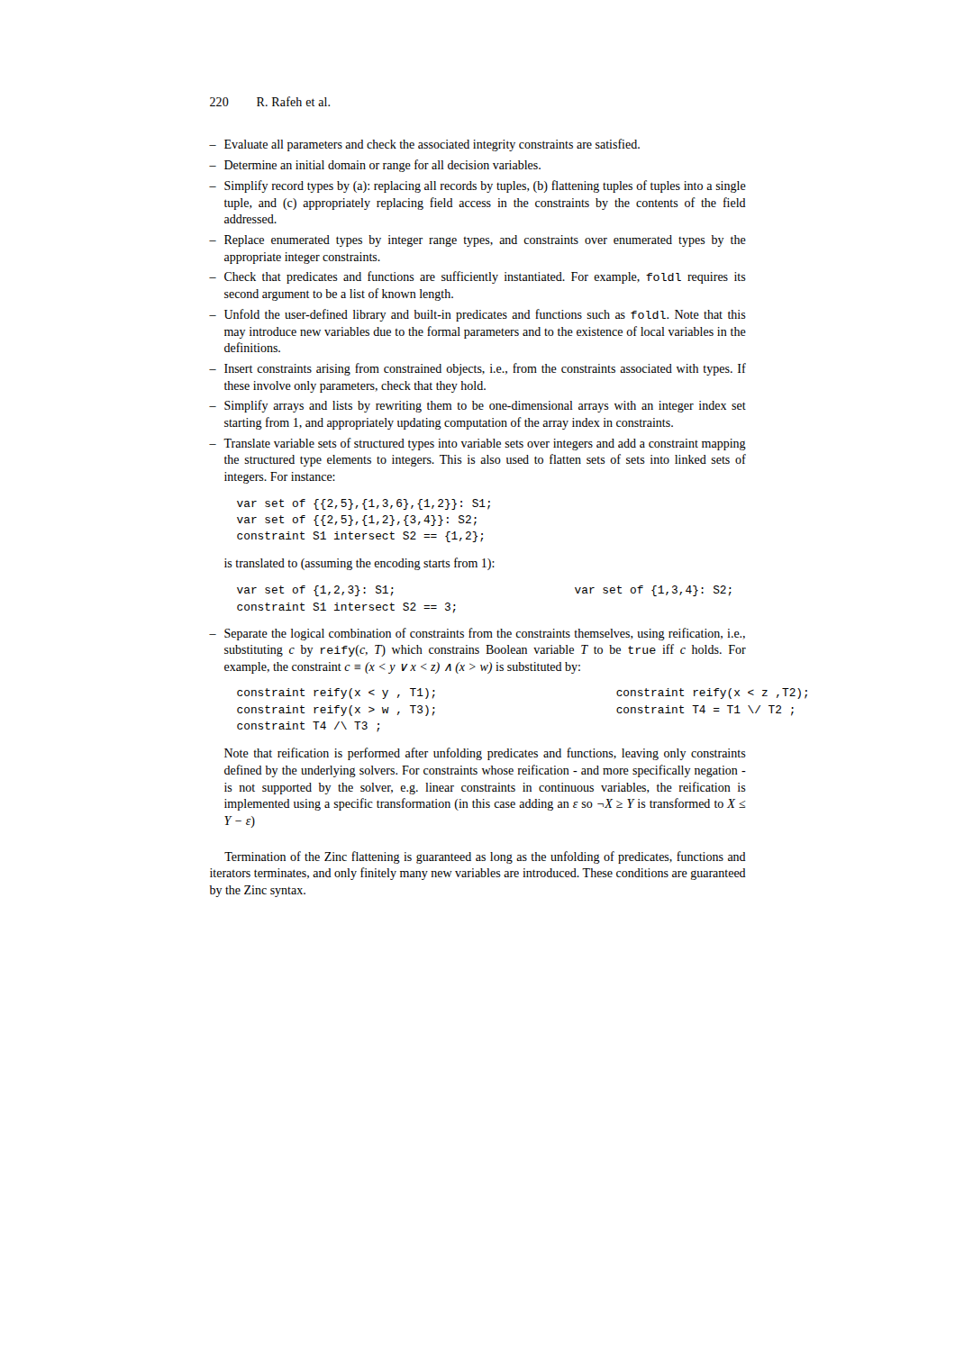220 R. Rafeh et al.
Evaluate all parameters and check the associated integrity constraints are satisfied.
Determine an initial domain or range for all decision variables.
Simplify record types by (a): replacing all records by tuples, (b) flattening tuples of tuples into a single tuple, and (c) appropriately replacing field access in the constraints by the contents of the field addressed.
Replace enumerated types by integer range types, and constraints over enumerated types by the appropriate integer constraints.
Check that predicates and functions are sufficiently instantiated. For example, foldl requires its second argument to be a list of known length.
Unfold the user-defined library and built-in predicates and functions such as foldl. Note that this may introduce new variables due to the formal parameters and to the existence of local variables in the definitions.
Insert constraints arising from constrained objects, i.e., from the constraints associated with types. If these involve only parameters, check that they hold.
Simplify arrays and lists by rewriting them to be one-dimensional arrays with an integer index set starting from 1, and appropriately updating computation of the array index in constraints.
Translate variable sets of structured types into variable sets over integers and add a constraint mapping the structured type elements to integers. This is also used to flatten sets of sets into linked sets of integers. For instance:
var set of {{2,5},{1,3,6},{1,2}}: S1; var set of {{2,5},{1,2},{3,4}}: S2; constraint S1 intersect S2 == {1,2};
is translated to (assuming the encoding starts from 1):
var set of {1,2,3}: S1; var set of {1,3,4}: S2; constraint S1 intersect S2 == 3;
Separate the logical combination of constraints from the constraints themselves, using reification, i.e., substituting c by reify(c, T) which constrains Boolean variable T to be true iff c holds. For example, the constraint c ≡ (x < y ∨ x < z) ∧ (x > w) is substituted by:
constraint reify(x < y , T1); constraint reify(x < z ,T2); constraint reify(x > w , T3); constraint T4 = T1 \/ T2 ; constraint T4 /\ T3 ;
Note that reification is performed after unfolding predicates and functions, leaving only constraints defined by the underlying solvers. For constraints whose reification - and more specifically negation - is not supported by the solver, e.g. linear constraints in continuous variables, the reification is implemented using a specific transformation (in this case adding an ε so ¬X ≥ Y is transformed to X ≤ Y − ε)
Termination of the Zinc flattening is guaranteed as long as the unfolding of predicates, functions and iterators terminates, and only finitely many new variables are introduced. These conditions are guaranteed by the Zinc syntax.